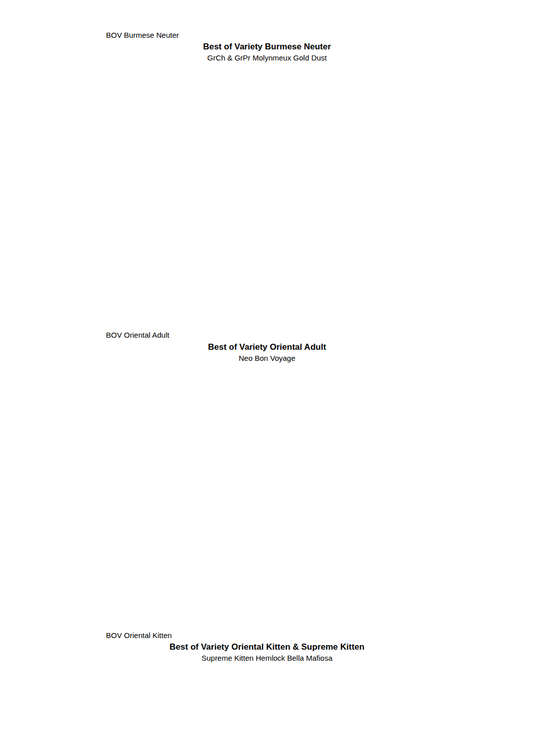BOV Burmese Neuter
Best of Variety Burmese Neuter
GrCh & GrPr Molynmeux Gold Dust
BOV Oriental Adult
Best of Variety Oriental Adult
Neo Bon Voyage
BOV Oriental Kitten
Best of Variety Oriental Kitten & Supreme Kitten
Supreme Kitten Hemlock Bella Mafiosa